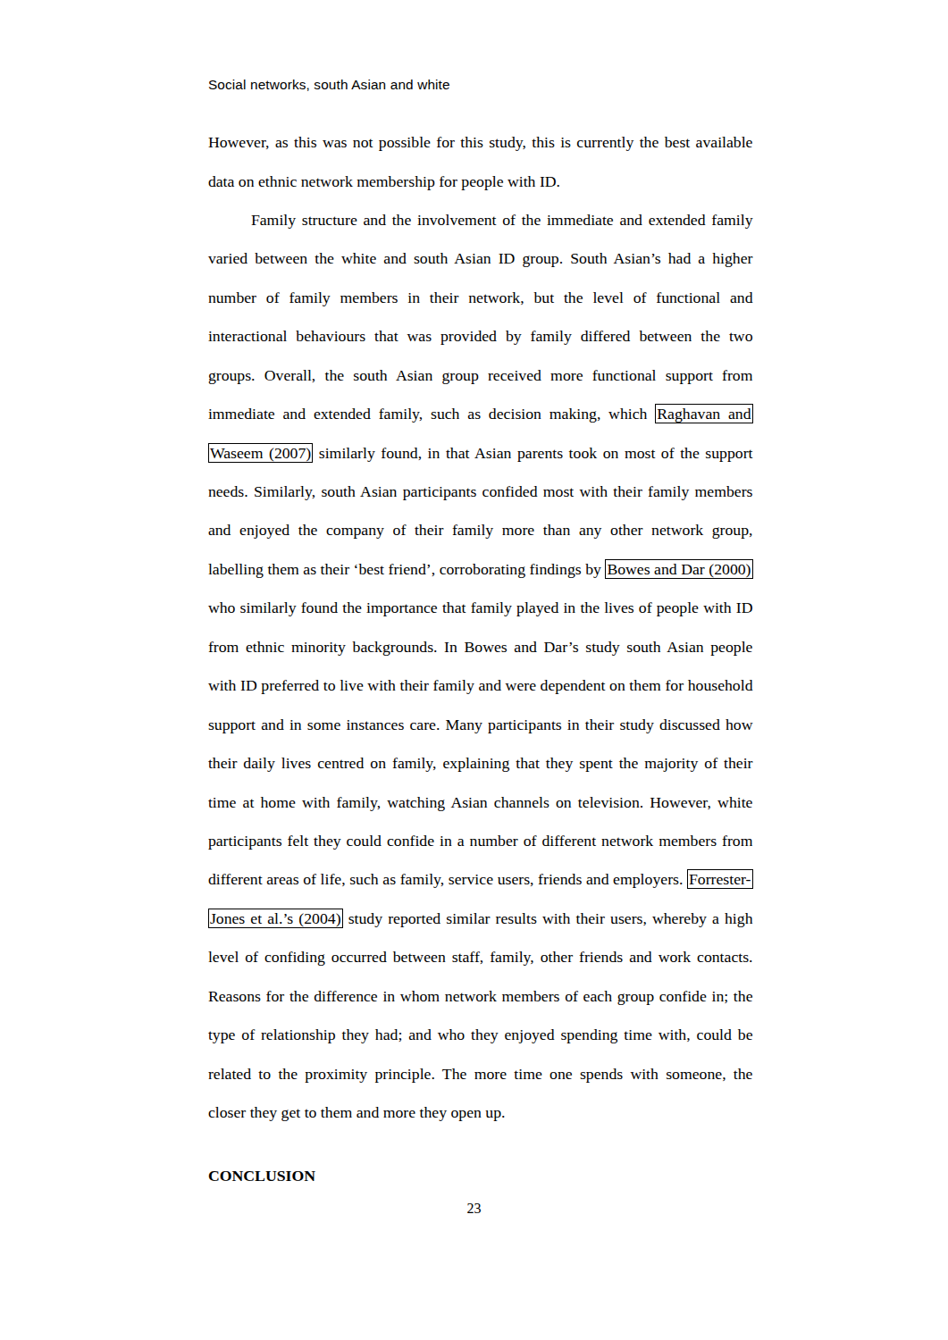Social networks, south Asian and white
However, as this was not possible for this study, this is currently the best available data on ethnic network membership for people with ID.
Family structure and the involvement of the immediate and extended family varied between the white and south Asian ID group. South Asian’s had a higher number of family members in their network, but the level of functional and interactional behaviours that was provided by family differed between the two groups. Overall, the south Asian group received more functional support from immediate and extended family, such as decision making, which Raghavan and Waseem (2007) similarly found, in that Asian parents took on most of the support needs. Similarly, south Asian participants confided most with their family members and enjoyed the company of their family more than any other network group, labelling them as their ‘best friend’, corroborating findings by Bowes and Dar (2000) who similarly found the importance that family played in the lives of people with ID from ethnic minority backgrounds. In Bowes and Dar’s study south Asian people with ID preferred to live with their family and were dependent on them for household support and in some instances care. Many participants in their study discussed how their daily lives centred on family, explaining that they spent the majority of their time at home with family, watching Asian channels on television. However, white participants felt they could confide in a number of different network members from different areas of life, such as family, service users, friends and employers. Forrester-Jones et al.’s (2004) study reported similar results with their users, whereby a high level of confiding occurred between staff, family, other friends and work contacts. Reasons for the difference in whom network members of each group confide in; the type of relationship they had; and who they enjoyed spending time with, could be related to the proximity principle. The more time one spends with someone, the closer they get to them and more they open up.
CONCLUSION
23